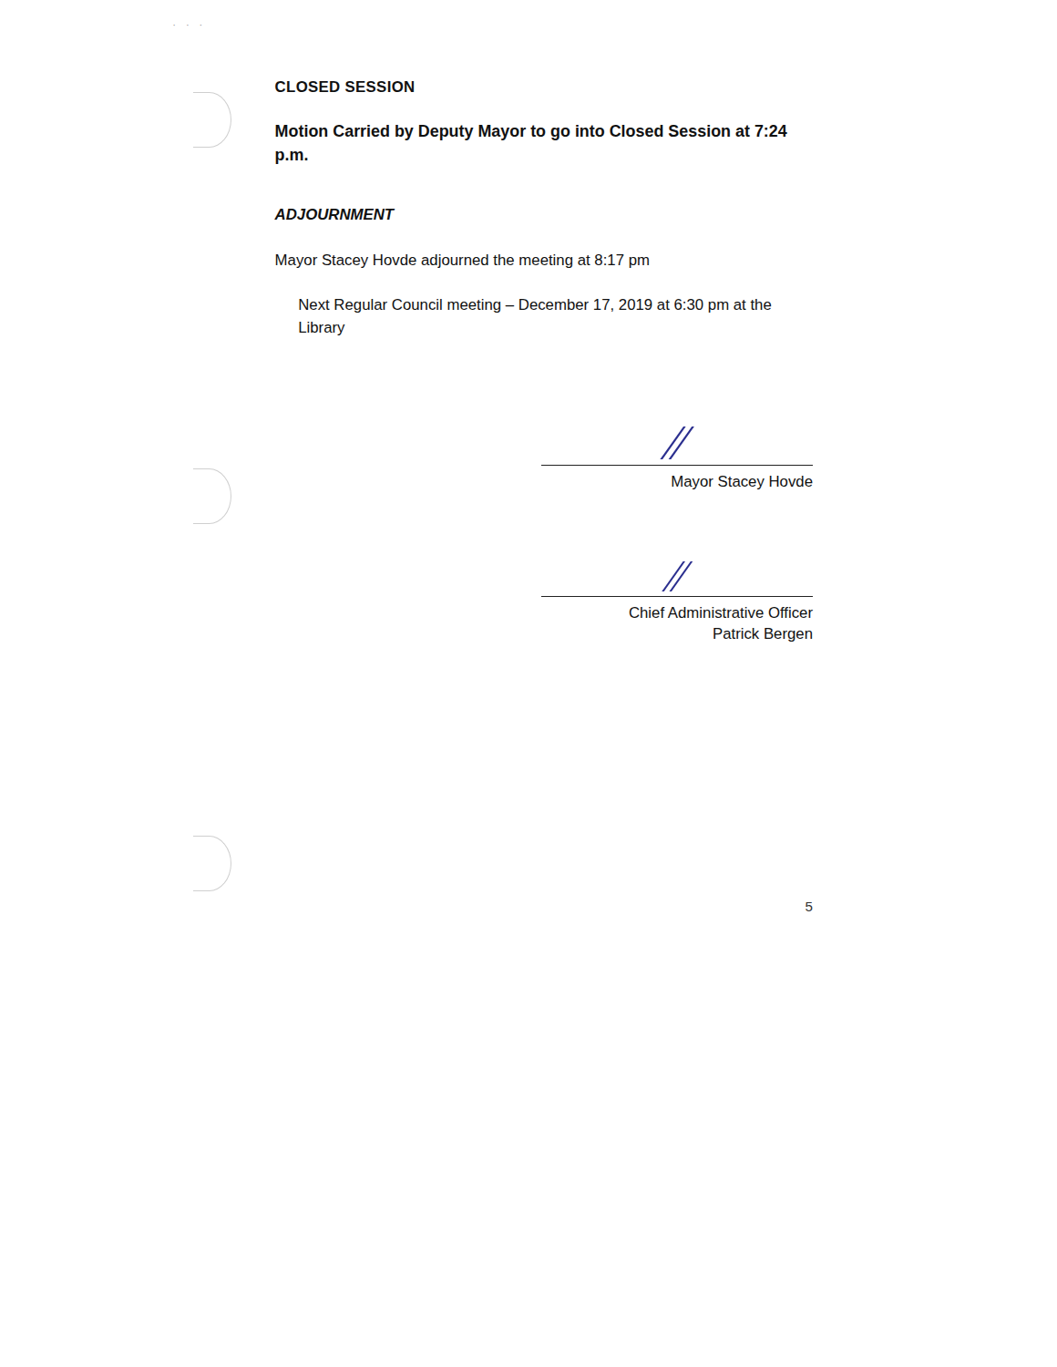· · ·
CLOSED SESSION
Motion Carried by Deputy Mayor to go into Closed Session at 7:24 p.m.
ADJOURNMENT
Mayor Stacey Hovde adjourned the meeting at 8:17 pm
Next Regular Council meeting – December 17, 2019 at 6:30 pm at the Library
⁄⁄
Mayor Stacey Hovde
⁄⁄
Chief Administrative Officer
Patrick Bergen
5